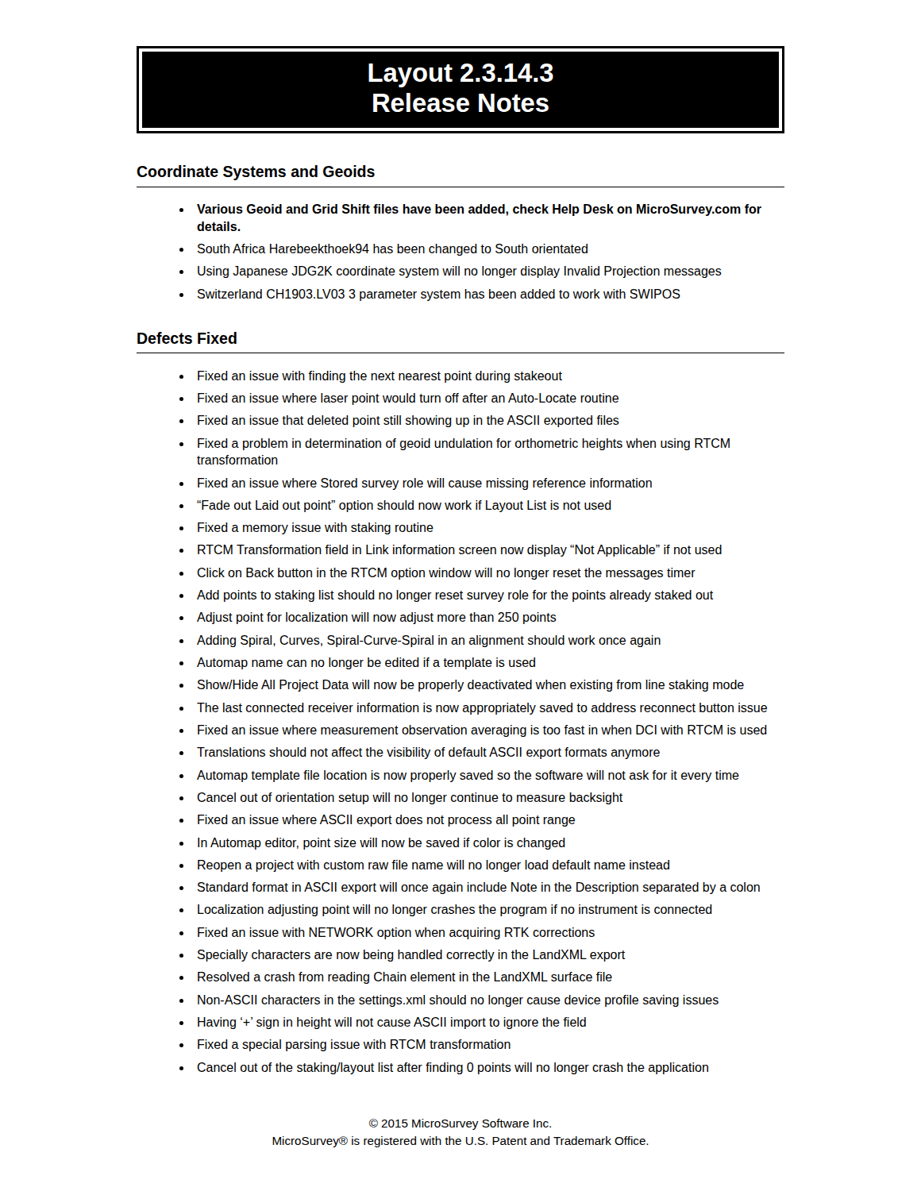Layout 2.3.14.3
Release Notes
Coordinate Systems and Geoids
Various Geoid and Grid Shift files have been added, check Help Desk on MicroSurvey.com for details.
South Africa Harebeekthoek94 has been changed to South orientated
Using Japanese JDG2K coordinate system will no longer display Invalid Projection messages
Switzerland CH1903.LV03 3 parameter system has been added to work with SWIPOS
Defects Fixed
Fixed an issue with finding the next nearest point during stakeout
Fixed an issue where laser point would turn off after an Auto-Locate routine
Fixed an issue that deleted point still showing up in the ASCII exported files
Fixed a problem in determination of geoid undulation for orthometric heights when using RTCM transformation
Fixed an issue where Stored survey role will cause missing reference information
“Fade out Laid out point” option should now work if Layout List is not used
Fixed a memory issue with staking routine
RTCM Transformation field in Link information screen now display “Not Applicable” if not used
Click on Back button in the RTCM option window will no longer reset the messages timer
Add points to staking list should no longer reset survey role for the points already staked out
Adjust point for localization will now adjust more than 250 points
Adding Spiral, Curves, Spiral-Curve-Spiral in an alignment should work once again
Automap name can no longer be edited if a template is used
Show/Hide All Project Data will now be properly deactivated when existing from line staking mode
The last connected receiver information is now appropriately saved to address reconnect button issue
Fixed an issue where measurement observation averaging is too fast in when DCI with RTCM is used
Translations should not affect the visibility of default ASCII export formats anymore
Automap template file location is now properly saved so the software will not ask for it every time
Cancel out of orientation setup will no longer continue to measure backsight
Fixed an issue where ASCII export does not process all point range
In Automap editor, point size will now be saved if color is changed
Reopen a project with custom raw file name will no longer load default name instead
Standard format in ASCII export will once again include Note in the Description separated by a colon
Localization adjusting point will no longer crashes the program if no instrument is connected
Fixed an issue with NETWORK option when acquiring RTK corrections
Specially characters are now being handled correctly in the LandXML export
Resolved a crash from reading Chain element in the LandXML surface file
Non-ASCII characters in the settings.xml should no longer cause device profile saving issues
Having ‘+’ sign in height will not cause ASCII import to ignore the field
Fixed a special parsing issue with RTCM transformation
Cancel out of the staking/layout list after finding 0 points will no longer crash the application
© 2015 MicroSurvey Software Inc.
MicroSurvey® is registered with the U.S. Patent and Trademark Office.